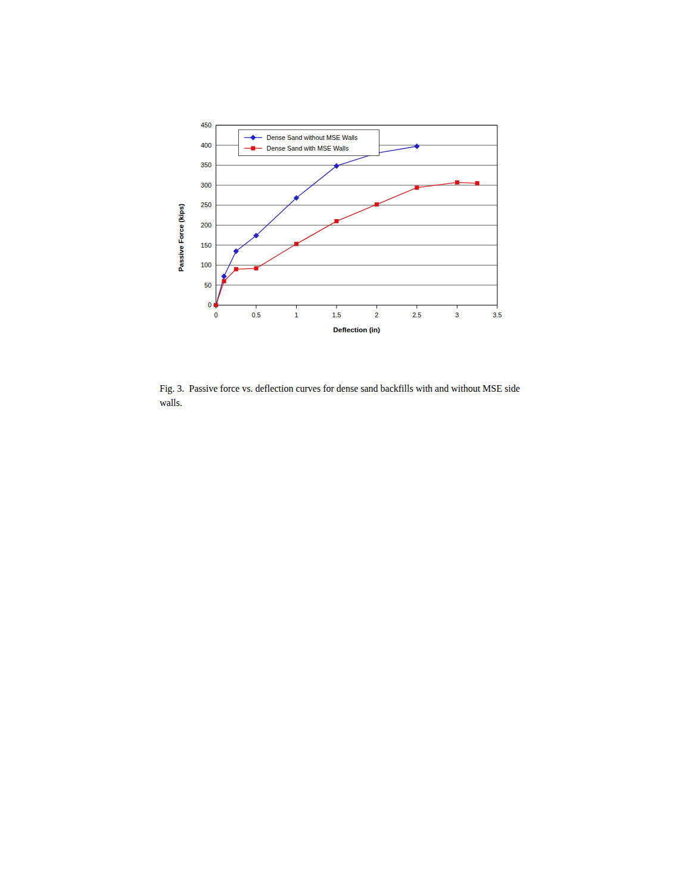Passive force vs. deflection curves for dense sand backfills with and without MSE side walls Passive Force (kips) 450 400 350 300 250 200 150 100 50 0 0 0.5 1 1.5 2 2.5 3 3.5 Deflection (in) Dense Sand without MSE Walls Dense Sand with MSE Walls
Fig. 3. Passive force vs. deflection curves for dense sand backfills with and without MSE side walls.